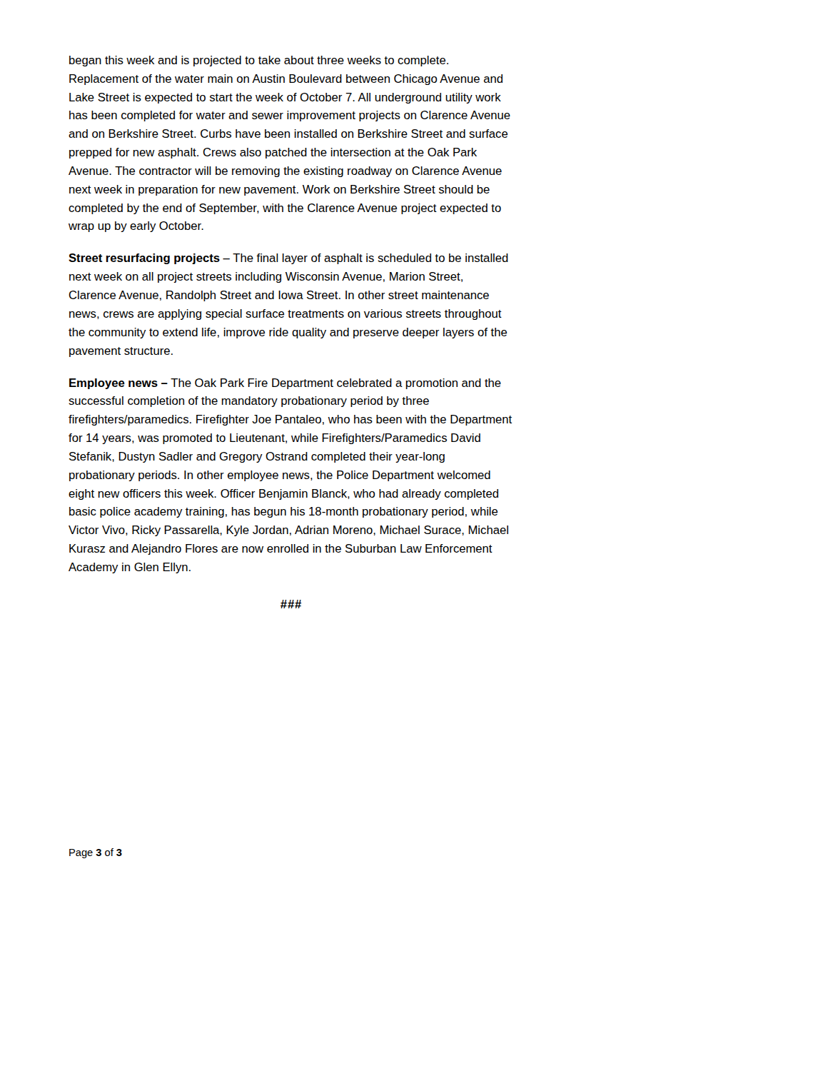began this week and is projected to take about three weeks to complete. Replacement of the water main on Austin Boulevard between Chicago Avenue and Lake Street is expected to start the week of October 7. All underground utility work has been completed for water and sewer improvement projects on Clarence Avenue and on Berkshire Street. Curbs have been installed on Berkshire Street and surface prepped for new asphalt. Crews also patched the intersection at the Oak Park Avenue. The contractor will be removing the existing roadway on Clarence Avenue next week in preparation for new pavement. Work on Berkshire Street should be completed by the end of September, with the Clarence Avenue project expected to wrap up by early October.
Street resurfacing projects – The final layer of asphalt is scheduled to be installed next week on all project streets including Wisconsin Avenue, Marion Street, Clarence Avenue, Randolph Street and Iowa Street. In other street maintenance news, crews are applying special surface treatments on various streets throughout the community to extend life, improve ride quality and preserve deeper layers of the pavement structure.
Employee news – The Oak Park Fire Department celebrated a promotion and the successful completion of the mandatory probationary period by three firefighters/paramedics. Firefighter Joe Pantaleo, who has been with the Department for 14 years, was promoted to Lieutenant, while Firefighters/Paramedics David Stefanik, Dustyn Sadler and Gregory Ostrand completed their year-long probationary periods. In other employee news, the Police Department welcomed eight new officers this week. Officer Benjamin Blanck, who had already completed basic police academy training, has begun his 18-month probationary period, while Victor Vivo, Ricky Passarella, Kyle Jordan, Adrian Moreno, Michael Surace, Michael Kurasz and Alejandro Flores are now enrolled in the Suburban Law Enforcement Academy in Glen Ellyn.
###
Page 3 of 3